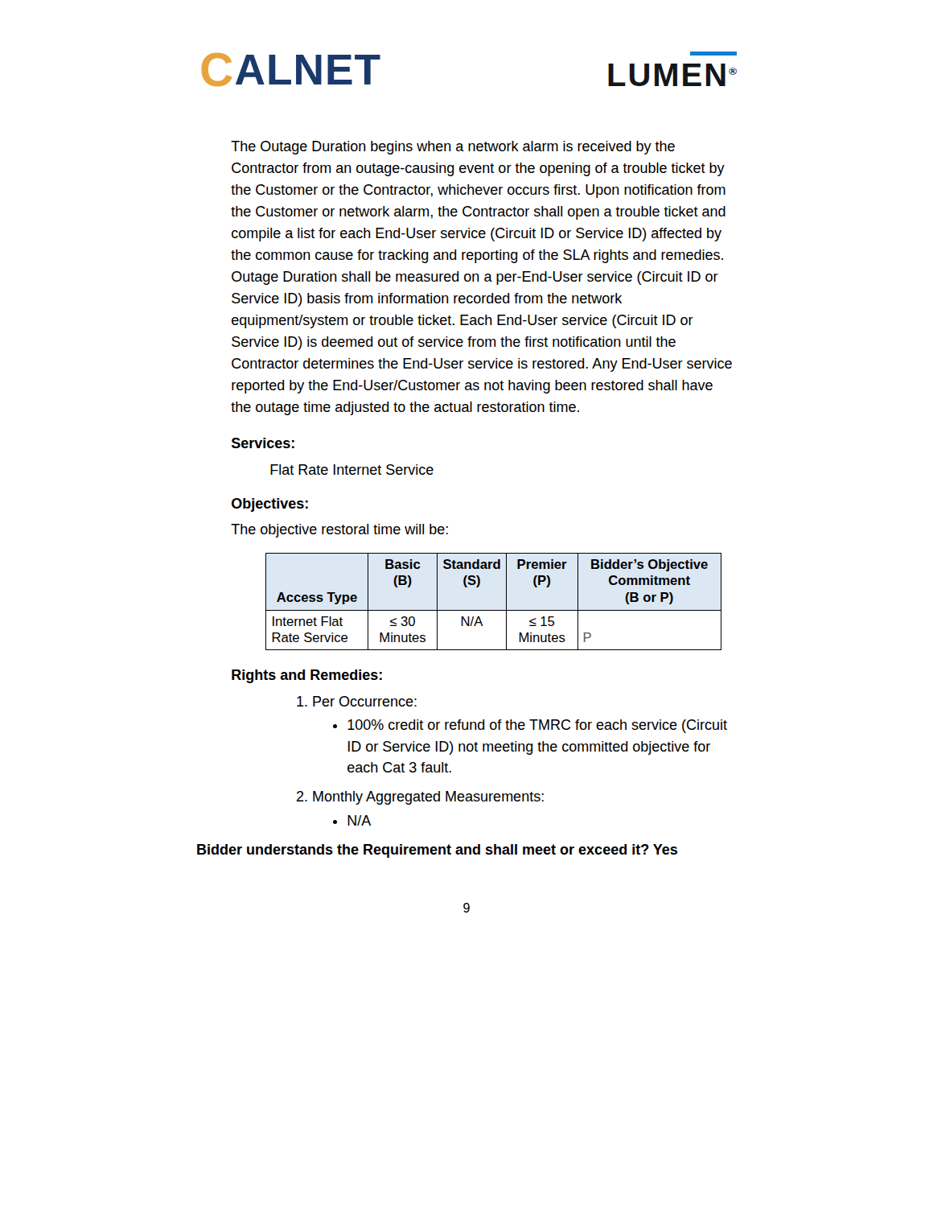CALNET
LUMEN®
The Outage Duration begins when a network alarm is received by the Contractor from an outage-causing event or the opening of a trouble ticket by the Customer or the Contractor, whichever occurs first. Upon notification from the Customer or network alarm, the Contractor shall open a trouble ticket and compile a list for each End-User service (Circuit ID or Service ID) affected by the common cause for tracking and reporting of the SLA rights and remedies. Outage Duration shall be measured on a per-End-User service (Circuit ID or Service ID) basis from information recorded from the network equipment/system or trouble ticket. Each End-User service (Circuit ID or Service ID) is deemed out of service from the first notification until the Contractor determines the End-User service is restored. Any End-User service reported by the End-User/Customer as not having been restored shall have the outage time adjusted to the actual restoration time.
Services:
Flat Rate Internet Service
Objectives:
The objective restoral time will be:
| Access Type | Basic (B) | Standard (S) | Premier (P) | Bidder’s Objective Commitment (B or P) |
| --- | --- | --- | --- | --- |
| Internet Flat Rate Service | ≤ 30 Minutes | N/A | ≤ 15 Minutes | P |
Rights and Remedies:
Per Occurrence:
100% credit or refund of the TMRC for each service (Circuit ID or Service ID) not meeting the committed objective for each Cat 3 fault.
Monthly Aggregated Measurements:
N/A
Bidder understands the Requirement and shall meet or exceed it? Yes
9